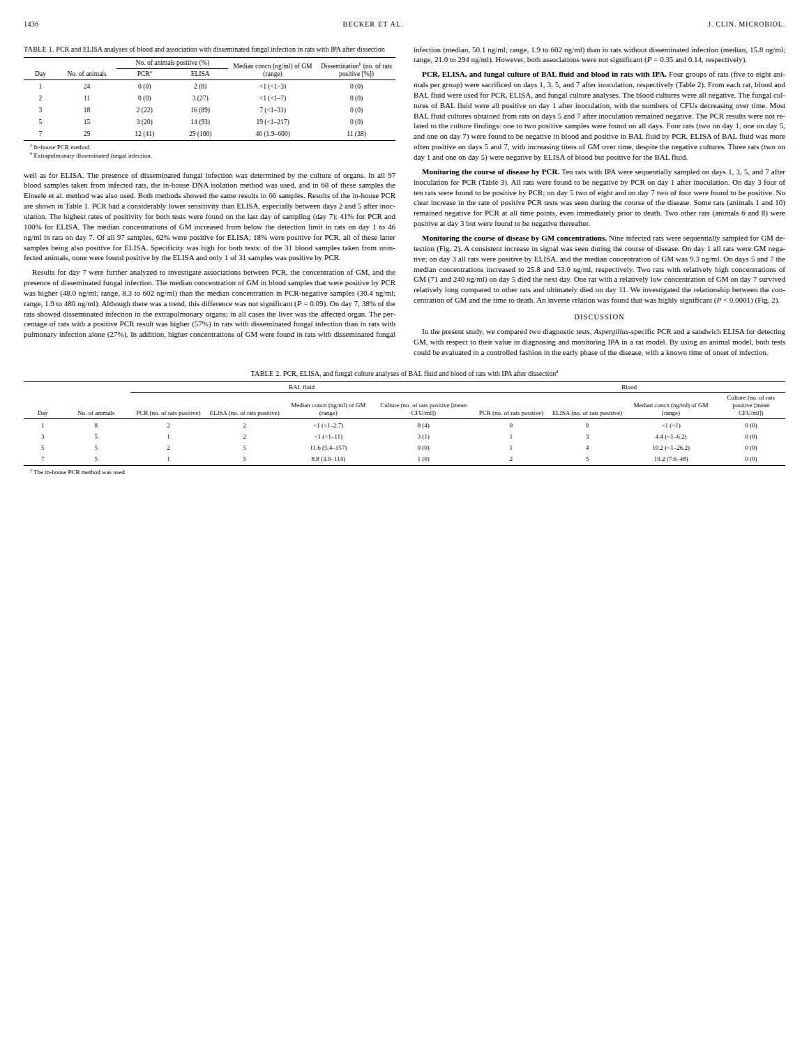1436 BECKER ET AL. J. Clin. Microbiol.
TABLE 1. PCR and ELISA analyses of blood and association with disseminated fungal infection in rats with IPA after dissection
| Day | No. of animals | No. of animals positive (%) | Median concn (ng/ml) of GM (range) | Dissemination b (no. of rats positive [%]) |
| --- | --- | --- | --- | --- |
| PCR a | ELISA |
| 1 | 24 | 0 (0) | 2 (8) | <1 (<1–3) | 0 (0) |
| 2 | 11 | 0 (0) | 3 (27) | <1 (<1–7) | 0 (0) |
| 3 | 18 | 2 (22) | 16 (89) | 7 (<1–31) | 0 (0) |
| 5 | 15 | 3 (20) | 14 (93) | 19 (<1–217) | 0 (0) |
| 7 | 29 | 12 (41) | 29 (100) | 46 (1.9–600) | 11 (38) |
a In-house PCR method.
b Extrapulmonary disseminated fungal infection.
well as for ELISA. The presence of disseminated fungal infection was determined by the culture of organs. In all 97 blood samples taken from infected rats, the in-house DNA isolation method was used, and in 68 of these samples the Einsele et al. method was also used. Both methods showed the same results in 66 samples. Results of the in-house PCR are shown in Table 1. PCR had a considerably lower sensitivity than ELISA, especially between days 2 and 5 after inoculation. The highest rates of positivity for both tests were found on the last day of sampling (day 7): 41% for PCR and 100% for ELISA. The median concentrations of GM increased from below the detection limit in rats on day 1 to 46 ng/ml in rats on day 7. Of all 97 samples, 62% were positive for ELISA; 18% were positive for PCR, all of these latter samples being also positive for ELISA. Specificity was high for both tests: of the 31 blood samples taken from uninfected animals, none were found positive by the ELISA and only 1 of 31 samples was positive by PCR.
Results for day 7 were further analyzed to investigate associations between PCR, the concentration of GM, and the presence of disseminated fungal infection. The median concentration of GM in blood samples that were positive by PCR was higher (48.0 ng/ml; range, 8.3 to 602 ng/ml) than the median concentration in PCR-negative samples (30.4 ng/ml; range, 1.9 to 480 ng/ml). Although there was a trend, this difference was not significant (P = 0.09). On day 7, 38% of the rats showed disseminated infection in the extrapulmonary organs; in all cases the liver was the affected organ. The percentage of rats with a positive PCR result was higher (57%) in rats with disseminated fungal infection than in rats with pulmonary infection alone (27%). In addition, higher concentrations of GM were found in rats with disseminated fungal infection (median, 50.1 ng/ml; range, 1.9 to 602 ng/ml) than in rats without disseminated infection (median, 15.8 ng/ml; range, 21.0 to 294 ng/ml). However, both associations were not significant (P = 0.35 and 0.14, respectively).
PCR, ELISA, and fungal culture of BAL fluid and blood in rats with IPA. Four groups of rats (five to eight animals per group) were sacrificed on days 1, 3, 5, and 7 after inoculation, respectively (Table 2). From each rat, blood and BAL fluid were used for PCR, ELISA, and fungal culture analyses. The blood cultures were all negative. The fungal cultures of BAL fluid were all positive on day 1 after inoculation, with the numbers of CFUs decreasing over time. Most BAL fluid cultures obtained from rats on days 5 and 7 after inoculation remained negative. The PCR results were not related to the culture findings: one to two positive samples were found on all days. Four rats (two on day 1, one on day 5, and one on day 7) were found to be negative in blood and positive in BAL fluid by PCR. ELISA of BAL fluid was more often positive on days 5 and 7, with increasing titers of GM over time, despite the negative cultures. Three rats (two on day 1 and one on day 5) were negative by ELISA of blood but positive for the BAL fluid.
Monitoring the course of disease by PCR. Ten rats with IPA were sequentially sampled on days 1, 3, 5, and 7 after inoculation for PCR (Table 3). All rats were found to be negative by PCR on day 1 after inoculation. On day 3 four of ten rats were found to be positive by PCR; on day 5 two of eight and on day 7 two of four were found to be positive. No clear increase in the rate of positive PCR tests was seen during the course of the disease. Some rats (animals 1 and 10) remained negative for PCR at all time points, even immediately prior to death. Two other rats (animals 6 and 8) were positive at day 3 but were found to be negative thereafter.
Monitoring the course of disease by GM concentrations. Nine infected rats were sequentially sampled for GM detection (Fig. 2). A consistent increase in signal was seen during the course of disease. On day 1 all rats were GM negative; on day 3 all rats were positive by ELISA, and the median concentration of GM was 9.3 ng/ml. On days 5 and 7 the median concentrations increased to 25.8 and 53.0 ng/ml, respectively. Two rats with relatively high concentrations of GM (71 and 240 ng/ml) on day 5 died the next day. One rat with a relatively low concentration of GM on day 7 survived relatively long compared to other rats and ultimately died on day 11. We investigated the relationship between the concentration of GM and the time to death. An inverse relation was found that was highly significant (P < 0.0001) (Fig. 2).
DISCUSSION
In the present study, we compared two diagnostic tests, Aspergillus-specific PCR and a sandwich ELISA for detecting GM, with respect to their value in diagnosing and monitoring IPA in a rat model. By using an animal model, both tests could be evaluated in a controlled fashion in the early phase of the disease, with a known time of onset of infection.
TABLE 2. PCR, ELISA, and fungal culture analyses of BAL fluid and blood of rats with IPA after dissectiona
| Day | No. of animals | BAL fluid | Blood |
| --- | --- | --- | --- |
| PCR (no. of rats positive) | ELISA (no. of rats positive) | Median concn (ng/ml) of GM (range) | Culture (no. of rats positive [mean CFU/ml]) | PCR (no. of rats positive) | ELISA (no. of rats positive) | Median concn (ng/ml) of GM (range) | Culture (no. of rats positive [mean CFU/ml]) |
| 1 | 8 | 2 | 2 | <1 (<1–2.7) | 8 (4) | 0 | 0 | <1 (<1) | 0 (0) |
| 3 | 5 | 1 | 2 | <1 (<1–11) | 3 (1) | 1 | 3 | 4.4 (<1–6.2) | 0 (0) |
| 5 | 5 | 2 | 5 | 11.6 (5.4–157) | 0 (0) | 1 | 4 | 10.2 (<1–26.2) | 0 (0) |
| 7 | 5 | 1 | 5 | 8.8 (3.9–114) | 1 (0) | 2 | 5 | 19.2 (7.6–48) | 0 (0) |
a The in-house PCR method was used.